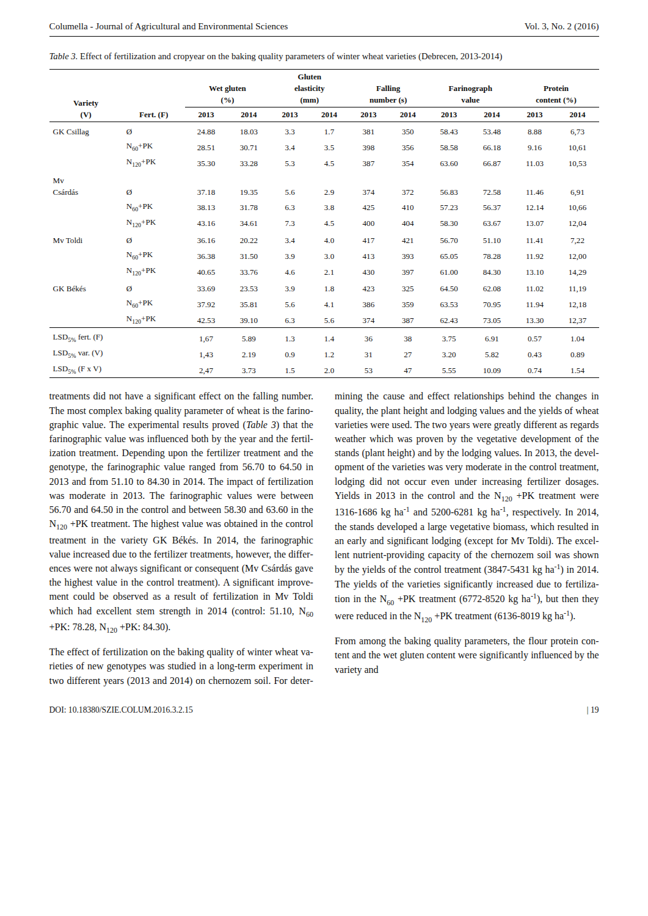Columella - Journal of Agricultural and Environmental Sciences Vol. 3, No. 2 (2016)
Table 3. Effect of fertilization and cropyear on the baking quality parameters of winter wheat varieties (Debrecen, 2013-2014)
| Variety (V) | Fert. (F) | Wet gluten (%) | Gluten elasticity (mm) | Falling number (s) | Farinograph value | Protein content (%) |
| --- | --- | --- | --- | --- | --- | --- |
| 2013 | 2014 | 2013 | 2014 | 2013 | 2014 | 2013 | 2014 | 2013 | 2014 |
| GK Csillag | Ø | 24.88 | 18.03 | 3.3 | 1.7 | 381 | 350 | 58.43 | 53.48 | 8.88 | 6,73 |
| | N 60 +PK | 28.51 | 30.71 | 3.4 | 3.5 | 398 | 356 | 58.58 | 66.18 | 9.16 | 10,61 |
| | N 120 +PK | 35.30 | 33.28 | 5.3 | 4.5 | 387 | 354 | 63.60 | 66.87 | 11.03 | 10,53 |
| Mv Csárdás | Ø | 37.18 | 19.35 | 5.6 | 2.9 | 374 | 372 | 56.83 | 72.58 | 11.46 | 6,91 |
| | N 60 +PK | 38.13 | 31.78 | 6.3 | 3.8 | 425 | 410 | 57.23 | 56.37 | 12.14 | 10,66 |
| | N 120 +PK | 43.16 | 34.61 | 7.3 | 4.5 | 400 | 404 | 58.30 | 63.67 | 13.07 | 12,04 |
| Mv Toldi | Ø | 36.16 | 20.22 | 3.4 | 4.0 | 417 | 421 | 56.70 | 51.10 | 11.41 | 7,22 |
| | N 60 +PK | 36.38 | 31.50 | 3.9 | 3.0 | 413 | 393 | 65.05 | 78.28 | 11.92 | 12,00 |
| | N 120 +PK | 40.65 | 33.76 | 4.6 | 2.1 | 430 | 397 | 61.00 | 84.30 | 13.10 | 14,29 |
| GK Békés | Ø | 33.69 | 23.53 | 3.9 | 1.8 | 423 | 325 | 64.50 | 62.08 | 11.02 | 11,19 |
| | N 60 +PK | 37.92 | 35.81 | 5.6 | 4.1 | 386 | 359 | 63.53 | 70.95 | 11.94 | 12,18 |
| | N 120 +PK | 42.53 | 39.10 | 6.3 | 5.6 | 374 | 387 | 62.43 | 73.05 | 13.30 | 12,37 |
| LSD 5% fert. (F) | 1,67 | 5.89 | 1.3 | 1.4 | 36 | 38 | 3.75 | 6.91 | 0.57 | 1.04 |
| LSD 5% var. (V) | 1,43 | 2.19 | 0.9 | 1.2 | 31 | 27 | 3.20 | 5.82 | 0.43 | 0.89 |
| LSD 5% (F x V) | 2,47 | 3.73 | 1.5 | 2.0 | 53 | 47 | 5.55 | 10.09 | 0.74 | 1.54 |
treatments did not have a significant effect on the falling number. The most complex baking quality parameter of wheat is the farinographic value. The experimental results proved (Table 3) that the farinographic value was influenced both by the year and the fertilization treatment. Depending upon the fertilizer treatment and the genotype, the farinographic value ranged from 56.70 to 64.50 in 2013 and from 51.10 to 84.30 in 2014. The impact of fertilization was moderate in 2013. The farinographic values were between 56.70 and 64.50 in the control and between 58.30 and 63.60 in the N120 +PK treatment. The highest value was obtained in the control treatment in the variety GK Békés. In 2014, the farinographic value increased due to the fertilizer treatments, however, the differences were not always significant or consequent (Mv Csárdás gave the highest value in the control treatment). A significant improvement could be observed as a result of fertilization in Mv Toldi which had excellent stem strength in 2014 (control: 51.10, N60 +PK: 78.28, N120 +PK: 84.30).
The effect of fertilization on the baking quality of winter wheat varieties of new genotypes was studied in a long-term experiment in two different years (2013 and 2014) on chernozem soil. For determining the cause and effect relationships behind the changes in quality, the plant height and lodging values and the yields of wheat varieties were used. The two years were greatly different as regards weather which was proven by the vegetative development of the stands (plant height) and by the lodging values. In 2013, the development of the varieties was very moderate in the control treatment, lodging did not occur even under increasing fertilizer dosages. Yields in 2013 in the control and the N120 +PK treatment were 1316-1686 kg ha-1 and 5200-6281 kg ha-1, respectively. In 2014, the stands developed a large vegetative biomass, which resulted in an early and significant lodging (except for Mv Toldi). The excellent nutrient-providing capacity of the chernozem soil was shown by the yields of the control treatment (3847-5431 kg ha-1) in 2014. The yields of the varieties significantly increased due to fertilization in the N60 +PK treatment (6772-8520 kg ha-1), but then they were reduced in the N120 +PK treatment (6136-8019 kg ha-1).
From among the baking quality parameters, the flour protein content and the wet gluten content were significantly influenced by the variety and
DOI: 10.18380/SZIE.COLUM.2016.3.2.15 | 19